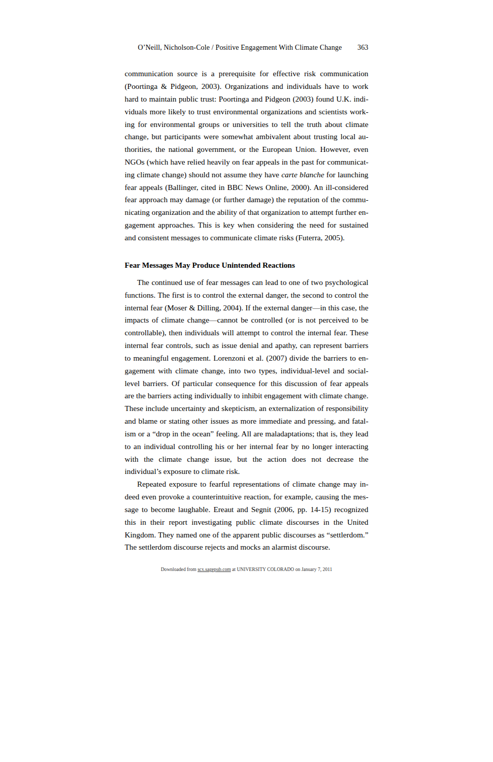O’Neill, Nicholson-Cole / Positive Engagement With Climate Change363
communication source is a prerequisite for effective risk communication (Poortinga & Pidgeon, 2003). Organizations and individuals have to work hard to maintain public trust: Poortinga and Pidgeon (2003) found U.K. individuals more likely to trust environmental organizations and scientists working for environmental groups or universities to tell the truth about climate change, but participants were somewhat ambivalent about trusting local authorities, the national government, or the European Union. However, even NGOs (which have relied heavily on fear appeals in the past for communicating climate change) should not assume they have carte blanche for launching fear appeals (Ballinger, cited in BBC News Online, 2000). An ill-considered fear approach may damage (or further damage) the reputation of the communicating organization and the ability of that organization to attempt further engagement approaches. This is key when considering the need for sustained and consistent messages to communicate climate risks (Futerra, 2005).
Fear Messages May Produce Unintended Reactions
The continued use of fear messages can lead to one of two psychological functions. The first is to control the external danger, the second to control the internal fear (Moser & Dilling, 2004). If the external danger—in this case, the impacts of climate change—cannot be controlled (or is not perceived to be controllable), then individuals will attempt to control the internal fear. These internal fear controls, such as issue denial and apathy, can represent barriers to meaningful engagement. Lorenzoni et al. (2007) divide the barriers to engagement with climate change, into two types, individual-level and social-level barriers. Of particular consequence for this discussion of fear appeals are the barriers acting individually to inhibit engagement with climate change. These include uncertainty and skepticism, an externalization of responsibility and blame or stating other issues as more immediate and pressing, and fatalism or a “drop in the ocean” feeling. All are maladaptations; that is, they lead to an individual controlling his or her internal fear by no longer interacting with the climate change issue, but the action does not decrease the individual’s exposure to climate risk.
Repeated exposure to fearful representations of climate change may indeed even provoke a counterintuitive reaction, for example, causing the message to become laughable. Ereaut and Segnit (2006, pp. 14-15) recognized this in their report investigating public climate discourses in the United Kingdom. They named one of the apparent public discourses as “settlerdom.” The settlerdom discourse rejects and mocks an alarmist discourse.
Downloaded from scx.sagepub.com at UNIVERSITY COLORADO on January 7, 2011